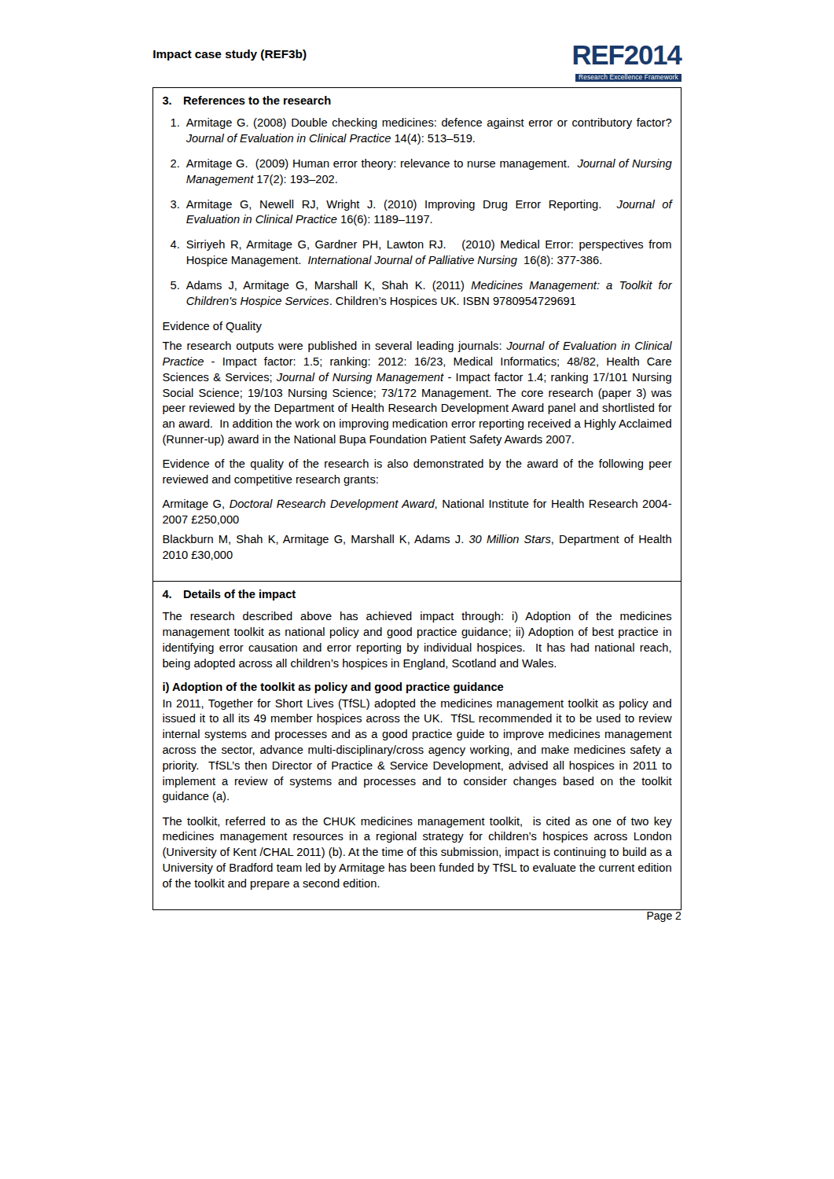Impact case study (REF3b)
REF2014
Research Excellence Framework
3. References to the research
Armitage G. (2008) Double checking medicines: defence against error or contributory factor? Journal of Evaluation in Clinical Practice 14(4): 513–519.
Armitage G. (2009) Human error theory: relevance to nurse management. Journal of Nursing Management 17(2): 193–202.
Armitage G, Newell RJ, Wright J. (2010) Improving Drug Error Reporting. Journal of Evaluation in Clinical Practice 16(6): 1189–1197.
Sirriyeh R, Armitage G, Gardner PH, Lawton RJ. (2010) Medical Error: perspectives from Hospice Management. International Journal of Palliative Nursing 16(8): 377-386.
Adams J, Armitage G, Marshall K, Shah K. (2011) Medicines Management: a Toolkit for Children's Hospice Services. Children’s Hospices UK. ISBN 9780954729691
Evidence of Quality
The research outputs were published in several leading journals: Journal of Evaluation in Clinical Practice - Impact factor: 1.5; ranking: 2012: 16/23, Medical Informatics; 48/82, Health Care Sciences & Services; Journal of Nursing Management - Impact factor 1.4; ranking 17/101 Nursing Social Science; 19/103 Nursing Science; 73/172 Management. The core research (paper 3) was peer reviewed by the Department of Health Research Development Award panel and shortlisted for an award. In addition the work on improving medication error reporting received a Highly Acclaimed (Runner-up) award in the National Bupa Foundation Patient Safety Awards 2007.
Evidence of the quality of the research is also demonstrated by the award of the following peer reviewed and competitive research grants:
Armitage G, Doctoral Research Development Award, National Institute for Health Research 2004-2007 £250,000
Blackburn M, Shah K, Armitage G, Marshall K, Adams J. 30 Million Stars, Department of Health 2010 £30,000
4. Details of the impact
The research described above has achieved impact through: i) Adoption of the medicines management toolkit as national policy and good practice guidance; ii) Adoption of best practice in identifying error causation and error reporting by individual hospices. It has had national reach, being adopted across all children’s hospices in England, Scotland and Wales.
i) Adoption of the toolkit as policy and good practice guidance
In 2011, Together for Short Lives (TfSL) adopted the medicines management toolkit as policy and issued it to all its 49 member hospices across the UK. TfSL recommended it to be used to review internal systems and processes and as a good practice guide to improve medicines management across the sector, advance multi-disciplinary/cross agency working, and make medicines safety a priority. TfSL’s then Director of Practice & Service Development, advised all hospices in 2011 to implement a review of systems and processes and to consider changes based on the toolkit guidance (a).
The toolkit, referred to as the CHUK medicines management toolkit, is cited as one of two key medicines management resources in a regional strategy for children’s hospices across London (University of Kent /CHAL 2011) (b). At the time of this submission, impact is continuing to build as a University of Bradford team led by Armitage has been funded by TfSL to evaluate the current edition of the toolkit and prepare a second edition.
Page 2